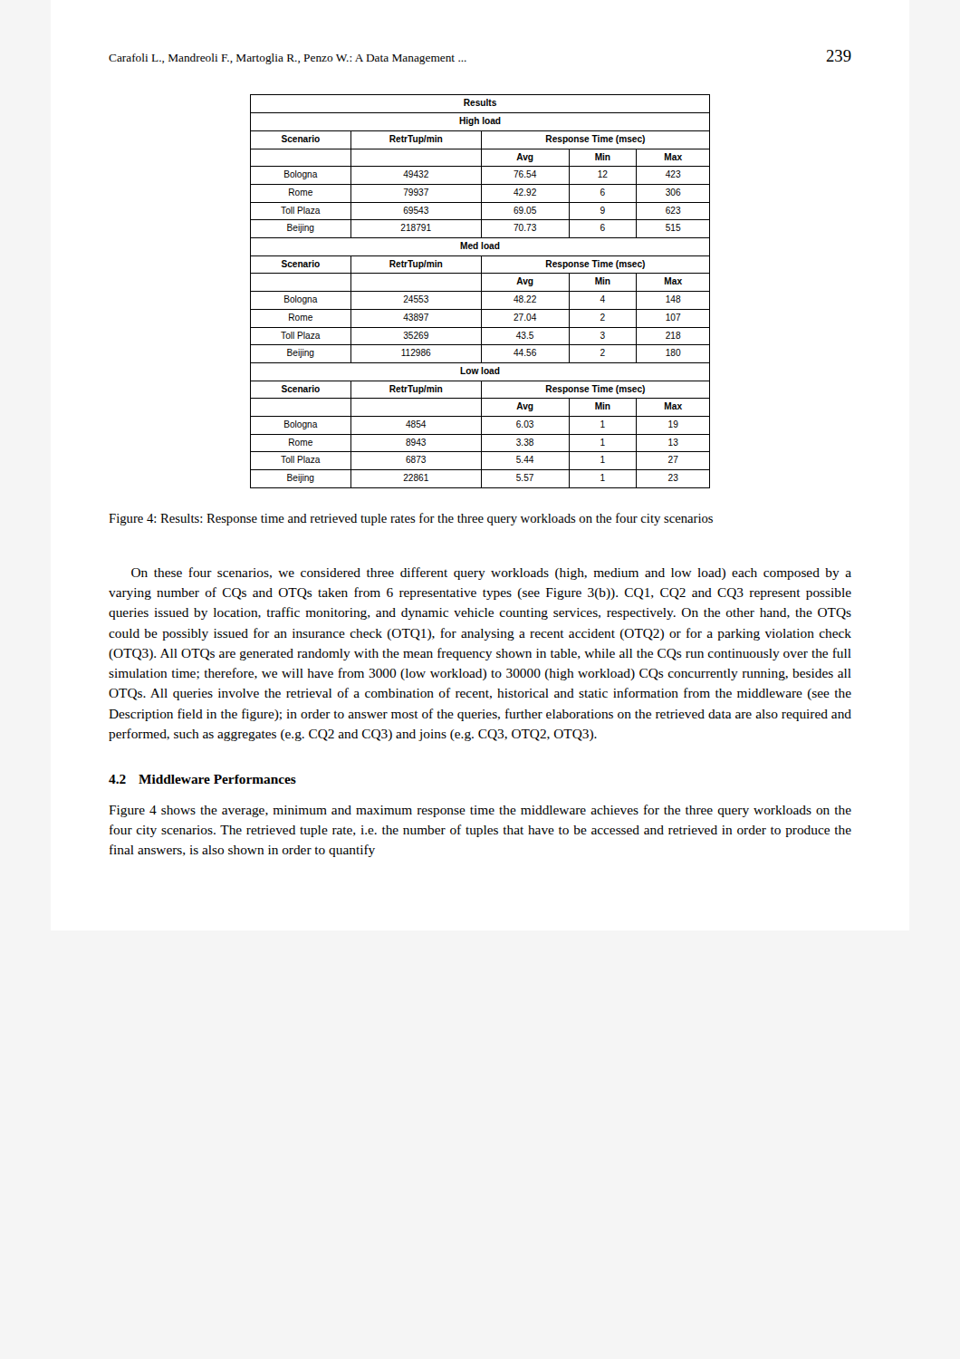Carafoli L., Mandreoli F., Martoglia R., Penzo W.: A Data Management ... 239
| Results |
| High load |
| Scenario | RetrTup/min | Response Time (msec) |
| | | Avg | Min | Max |
| Bologna | 49432 | 76.54 | 12 | 423 |
| Rome | 79937 | 42.92 | 6 | 306 |
| Toll Plaza | 69543 | 69.05 | 9 | 623 |
| Beijing | 218791 | 70.73 | 6 | 515 |
| Med load |
| Scenario | RetrTup/min | Response Time (msec) |
| | | Avg | Min | Max |
| Bologna | 24553 | 48.22 | 4 | 148 |
| Rome | 43897 | 27.04 | 2 | 107 |
| Toll Plaza | 35269 | 43.5 | 3 | 218 |
| Beijing | 112986 | 44.56 | 2 | 180 |
| Low load |
| Scenario | RetrTup/min | Response Time (msec) |
| | | Avg | Min | Max |
| Bologna | 4854 | 6.03 | 1 | 19 |
| Rome | 8943 | 3.38 | 1 | 13 |
| Toll Plaza | 6873 | 5.44 | 1 | 27 |
| Beijing | 22861 | 5.57 | 1 | 23 |
Figure 4: Results: Response time and retrieved tuple rates for the three query workloads on the four city scenarios
On these four scenarios, we considered three different query workloads (high, medium and low load) each composed by a varying number of CQs and OTQs taken from 6 representative types (see Figure 3(b)). CQ1, CQ2 and CQ3 represent possible queries issued by location, traffic monitoring, and dynamic vehicle counting services, respectively. On the other hand, the OTQs could be possibly issued for an insurance check (OTQ1), for analysing a recent accident (OTQ2) or for a parking violation check (OTQ3). All OTQs are generated randomly with the mean frequency shown in table, while all the CQs run continuously over the full simulation time; therefore, we will have from 3000 (low workload) to 30000 (high workload) CQs concurrently running, besides all OTQs. All queries involve the retrieval of a combination of recent, historical and static information from the middleware (see the Description field in the figure); in order to answer most of the queries, further elaborations on the retrieved data are also required and performed, such as aggregates (e.g. CQ2 and CQ3) and joins (e.g. CQ3, OTQ2, OTQ3).
4.2 Middleware Performances
Figure 4 shows the average, minimum and maximum response time the middleware achieves for the three query workloads on the four city scenarios. The retrieved tuple rate, i.e. the number of tuples that have to be accessed and retrieved in order to produce the final answers, is also shown in order to quantify